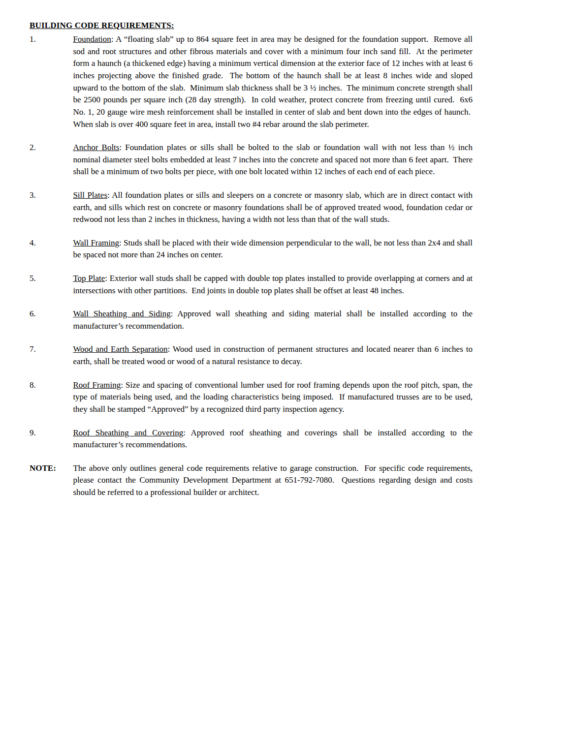BUILDING CODE REQUIREMENTS:
Foundation: A “floating slab” up to 864 square feet in area may be designed for the foundation support. Remove all sod and root structures and other fibrous materials and cover with a minimum four inch sand fill. At the perimeter form a haunch (a thickened edge) having a minimum vertical dimension at the exterior face of 12 inches with at least 6 inches projecting above the finished grade. The bottom of the haunch shall be at least 8 inches wide and sloped upward to the bottom of the slab. Minimum slab thickness shall be 3 ½ inches. The minimum concrete strength shall be 2500 pounds per square inch (28 day strength). In cold weather, protect concrete from freezing until cured. 6x6 No. 1, 20 gauge wire mesh reinforcement shall be installed in center of slab and bent down into the edges of haunch. When slab is over 400 square feet in area, install two #4 rebar around the slab perimeter.
Anchor Bolts: Foundation plates or sills shall be bolted to the slab or foundation wall with not less than ½ inch nominal diameter steel bolts embedded at least 7 inches into the concrete and spaced not more than 6 feet apart. There shall be a minimum of two bolts per piece, with one bolt located within 12 inches of each end of each piece.
Sill Plates: All foundation plates or sills and sleepers on a concrete or masonry slab, which are in direct contact with earth, and sills which rest on concrete or masonry foundations shall be of approved treated wood, foundation cedar or redwood not less than 2 inches in thickness, having a width not less than that of the wall studs.
Wall Framing: Studs shall be placed with their wide dimension perpendicular to the wall, be not less than 2x4 and shall be spaced not more than 24 inches on center.
Top Plate: Exterior wall studs shall be capped with double top plates installed to provide overlapping at corners and at intersections with other partitions. End joints in double top plates shall be offset at least 48 inches.
Wall Sheathing and Siding: Approved wall sheathing and siding material shall be installed according to the manufacturer’s recommendation.
Wood and Earth Separation: Wood used in construction of permanent structures and located nearer than 6 inches to earth, shall be treated wood or wood of a natural resistance to decay.
Roof Framing: Size and spacing of conventional lumber used for roof framing depends upon the roof pitch, span, the type of materials being used, and the loading characteristics being imposed. If manufactured trusses are to be used, they shall be stamped “Approved” by a recognized third party inspection agency.
Roof Sheathing and Covering: Approved roof sheathing and coverings shall be installed according to the manufacturer’s recommendations.
NOTE: The above only outlines general code requirements relative to garage construction. For specific code requirements, please contact the Community Development Department at 651-792-7080. Questions regarding design and costs should be referred to a professional builder or architect.